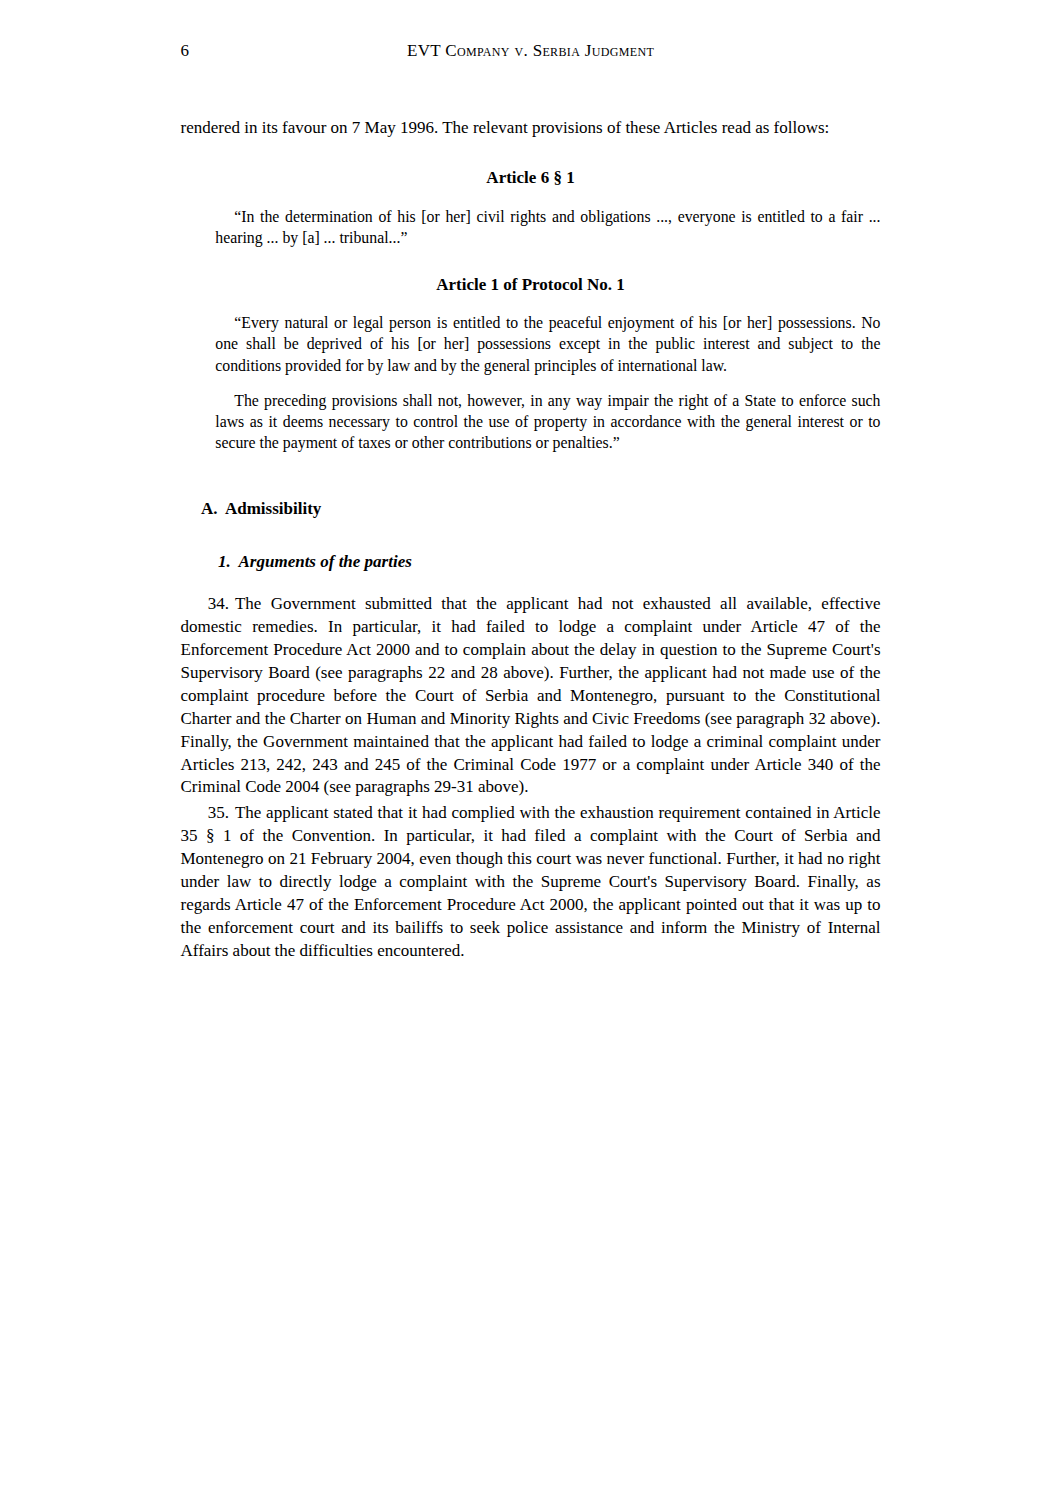6 EVT Company v. Serbia Judgment
rendered in its favour on 7 May 1996. The relevant provisions of these Articles read as follows:
Article 6 § 1
“In the determination of his [or her] civil rights and obligations ..., everyone is entitled to a fair ... hearing ... by [a] ... tribunal...”
Article 1 of Protocol No. 1
“Every natural or legal person is entitled to the peaceful enjoyment of his [or her] possessions. No one shall be deprived of his [or her] possessions except in the public interest and subject to the conditions provided for by law and by the general principles of international law.
The preceding provisions shall not, however, in any way impair the right of a State to enforce such laws as it deems necessary to control the use of property in accordance with the general interest or to secure the payment of taxes or other contributions or penalties.”
A. Admissibility
1. Arguments of the parties
34. The Government submitted that the applicant had not exhausted all available, effective domestic remedies. In particular, it had failed to lodge a complaint under Article 47 of the Enforcement Procedure Act 2000 and to complain about the delay in question to the Supreme Court's Supervisory Board (see paragraphs 22 and 28 above). Further, the applicant had not made use of the complaint procedure before the Court of Serbia and Montenegro, pursuant to the Constitutional Charter and the Charter on Human and Minority Rights and Civic Freedoms (see paragraph 32 above). Finally, the Government maintained that the applicant had failed to lodge a criminal complaint under Articles 213, 242, 243 and 245 of the Criminal Code 1977 or a complaint under Article 340 of the Criminal Code 2004 (see paragraphs 29-31 above).
35. The applicant stated that it had complied with the exhaustion requirement contained in Article 35 § 1 of the Convention. In particular, it had filed a complaint with the Court of Serbia and Montenegro on 21 February 2004, even though this court was never functional. Further, it had no right under law to directly lodge a complaint with the Supreme Court's Supervisory Board. Finally, as regards Article 47 of the Enforcement Procedure Act 2000, the applicant pointed out that it was up to the enforcement court and its bailiffs to seek police assistance and inform the Ministry of Internal Affairs about the difficulties encountered.